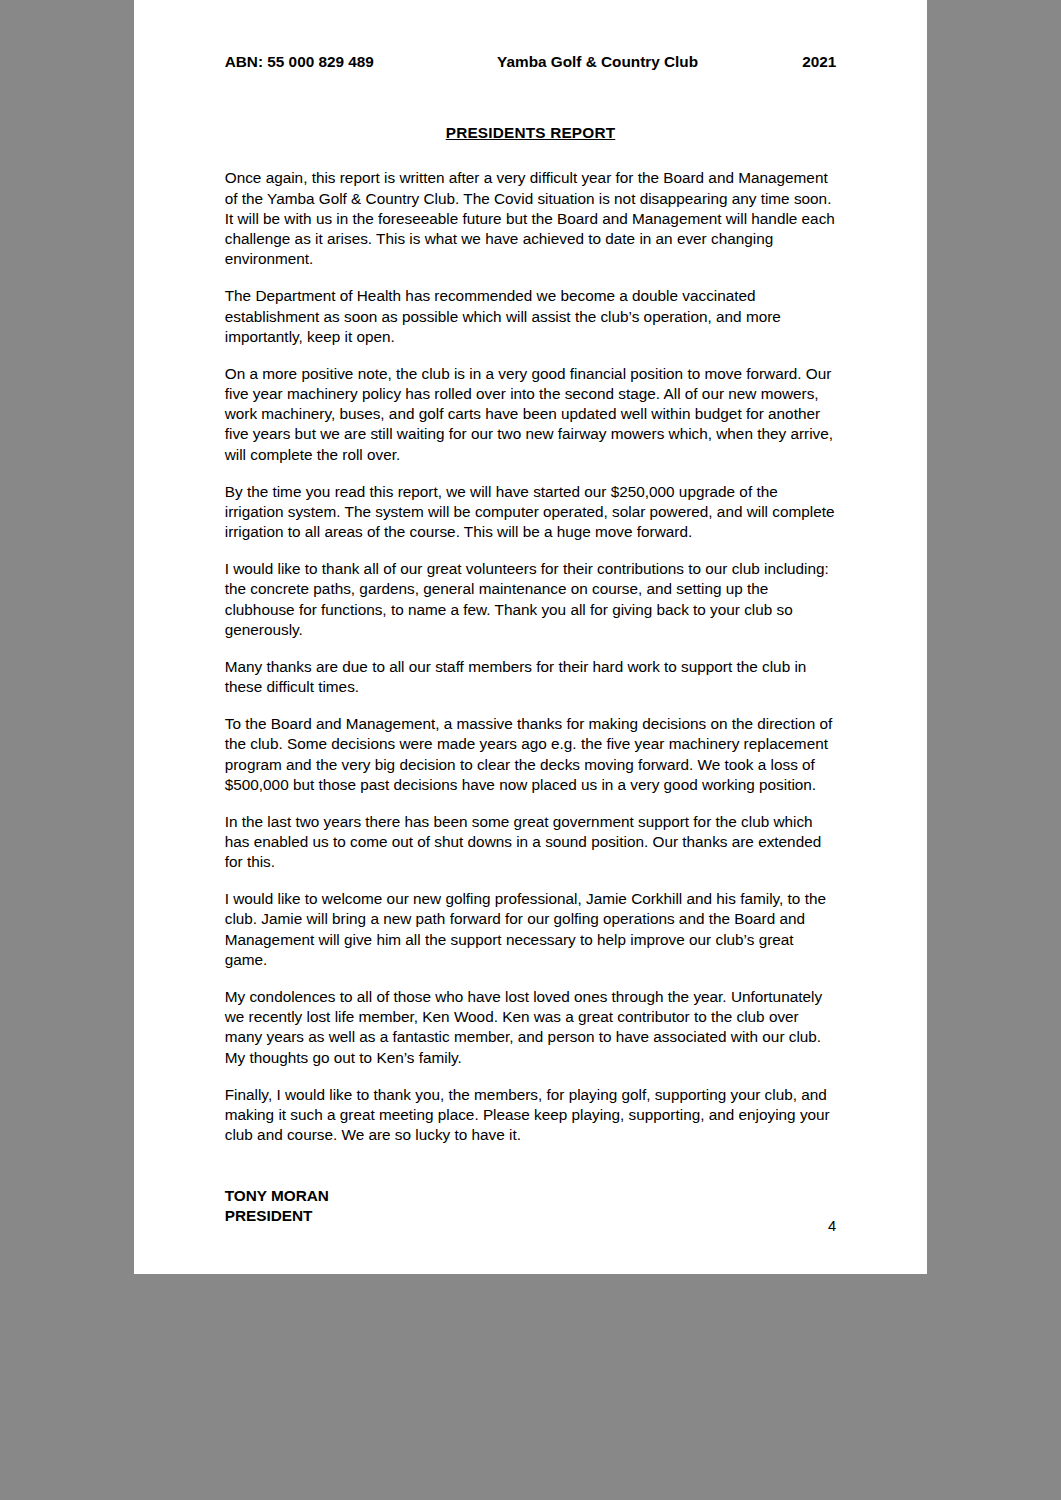ABN: 55 000 829 489 Yamba Golf & Country Club 2021
PRESIDENTS REPORT
Once again, this report is written after a very difficult year for the Board and Management of the Yamba Golf & Country Club. The Covid situation is not disappearing any time soon. It will be with us in the foreseeable future but the Board and Management will handle each challenge as it arises. This is what we have achieved to date in an ever changing environment.
The Department of Health has recommended we become a double vaccinated establishment as soon as possible which will assist the club’s operation, and more importantly, keep it open.
On a more positive note, the club is in a very good financial position to move forward. Our five year machinery policy has rolled over into the second stage. All of our new mowers, work machinery, buses, and golf carts have been updated well within budget for another five years but we are still waiting for our two new fairway mowers which, when they arrive, will complete the roll over.
By the time you read this report, we will have started our $250,000 upgrade of the irrigation system. The system will be computer operated, solar powered, and will complete irrigation to all areas of the course. This will be a huge move forward.
I would like to thank all of our great volunteers for their contributions to our club including: the concrete paths, gardens, general maintenance on course, and setting up the clubhouse for functions, to name a few. Thank you all for giving back to your club so generously.
Many thanks are due to all our staff members for their hard work to support the club in these difficult times.
To the Board and Management, a massive thanks for making decisions on the direction of the club. Some decisions were made years ago e.g. the five year machinery replacement program and the very big decision to clear the decks moving forward. We took a loss of $500,000 but those past decisions have now placed us in a very good working position.
In the last two years there has been some great government support for the club which has enabled us to come out of shut downs in a sound position. Our thanks are extended for this.
I would like to welcome our new golfing professional, Jamie Corkhill and his family, to the club. Jamie will bring a new path forward for our golfing operations and the Board and Management will give him all the support necessary to help improve our club’s great game.
My condolences to all of those who have lost loved ones through the year. Unfortunately we recently lost life member, Ken Wood. Ken was a great contributor to the club over many years as well as a fantastic member, and person to have associated with our club. My thoughts go out to Ken’s family.
Finally, I would like to thank you, the members, for playing golf, supporting your club, and making it such a great meeting place. Please keep playing, supporting, and enjoying your club and course. We are so lucky to have it.
TONY MORAN
PRESIDENT
4